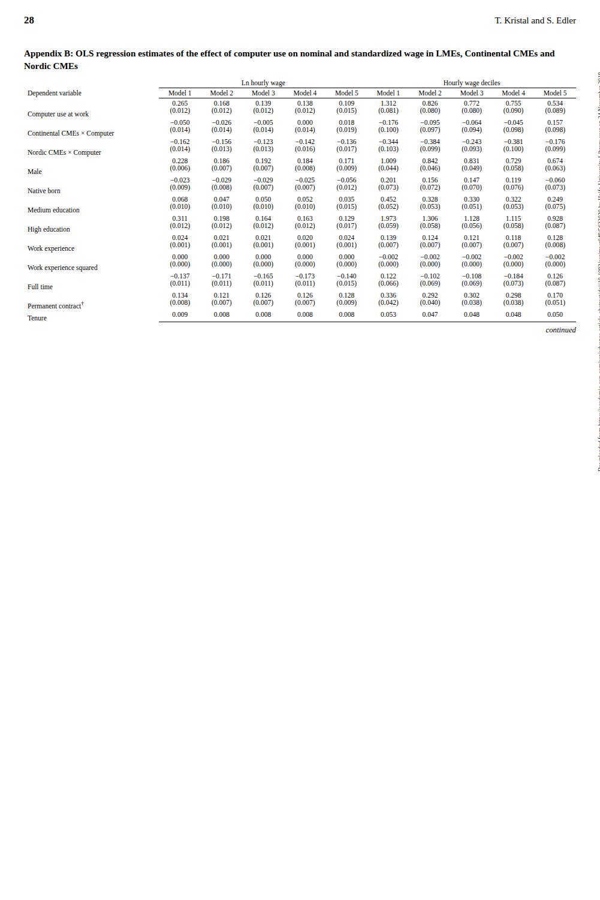28 T. Kristal and S. Edler
Appendix B: OLS regression estimates of the effect of computer use on nominal and standardized wage in LMEs, Continental CMEs and Nordic CMEs
| Dependent variable | Ln hourly wage | Hourly wage deciles |
| --- | --- | --- |
| Model 1 | Model 2 | Model 3 | Model 4 | Model 5 | Model 1 | Model 2 | Model 3 | Model 4 | Model 5 |
| Computer use at work | 0.265 | 0.168 | 0.139 | 0.138 | 0.109 | 1.312 | 0.826 | 0.772 | 0.755 | 0.534 |
| (0.012) | (0.012) | (0.012) | (0.012) | (0.015) | (0.081) | (0.080) | (0.080) | (0.090) | (0.089) |
| Continental CMEs × Computer | −0.050 | −0.026 | −0.005 | 0.000 | 0.018 | −0.176 | −0.095 | −0.064 | −0.045 | 0.157 |
| (0.014) | (0.014) | (0.014) | (0.014) | (0.019) | (0.100) | (0.097) | (0.094) | (0.098) | (0.098) |
| Nordic CMEs × Computer | −0.162 | −0.156 | −0.123 | −0.142 | −0.136 | −0.344 | −0.384 | −0.243 | −0.381 | −0.176 |
| (0.014) | (0.013) | (0.013) | (0.016) | (0.017) | (0.103) | (0.099) | (0.093) | (0.100) | (0.099) |
| Male | 0.228 | 0.186 | 0.192 | 0.184 | 0.171 | 1.009 | 0.842 | 0.831 | 0.729 | 0.674 |
| (0.006) | (0.007) | (0.007) | (0.008) | (0.009) | (0.044) | (0.046) | (0.049) | (0.058) | (0.063) |
| Native born | −0.023 | −0.029 | −0.029 | −0.025 | −0.056 | 0.201 | 0.156 | 0.147 | 0.119 | −0.060 |
| (0.009) | (0.008) | (0.007) | (0.007) | (0.012) | (0.073) | (0.072) | (0.070) | (0.076) | (0.073) |
| Medium education | 0.068 | 0.047 | 0.050 | 0.052 | 0.035 | 0.452 | 0.328 | 0.330 | 0.322 | 0.249 |
| (0.010) | (0.010) | (0.010) | (0.010) | (0.015) | (0.052) | (0.053) | (0.051) | (0.053) | (0.075) |
| High education | 0.311 | 0.198 | 0.164 | 0.163 | 0.129 | 1.973 | 1.306 | 1.128 | 1.115 | 0.928 |
| (0.012) | (0.012) | (0.012) | (0.012) | (0.017) | (0.059) | (0.058) | (0.056) | (0.058) | (0.087) |
| Work experience | 0.024 | 0.021 | 0.021 | 0.020 | 0.024 | 0.139 | 0.124 | 0.121 | 0.118 | 0.128 |
| (0.001) | (0.001) | (0.001) | (0.001) | (0.001) | (0.007) | (0.007) | (0.007) | (0.007) | (0.008) |
| Work experience squared | 0.000 | 0.000 | 0.000 | 0.000 | 0.000 | −0.002 | −0.002 | −0.002 | −0.002 | −0.002 |
| (0.000) | (0.000) | (0.000) | (0.000) | (0.000) | (0.000) | (0.000) | (0.000) | (0.000) | (0.000) |
| Full time | −0.137 | −0.171 | −0.165 | −0.173 | −0.140 | 0.122 | −0.102 | −0.108 | −0.184 | 0.126 |
| (0.011) | (0.011) | (0.011) | (0.011) | (0.015) | (0.066) | (0.069) | (0.069) | (0.073) | (0.087) |
| Permanent contract † | 0.134 | 0.121 | 0.126 | 0.126 | 0.128 | 0.336 | 0.292 | 0.302 | 0.298 | 0.170 |
| (0.008) | (0.007) | (0.007) | (0.007) | (0.009) | (0.042) | (0.040) | (0.038) | (0.038) | (0.051) |
| Tenure | 0.009 | 0.008 | 0.008 | 0.008 | 0.008 | 0.053 | 0.047 | 0.048 | 0.048 | 0.050 |
continued
Downloaded from https://academic.oup.com/ser/advance-article-abstract/doi/10.1093/ser/mwz049/5632020 by Haifa University Library user on 24 November 2019